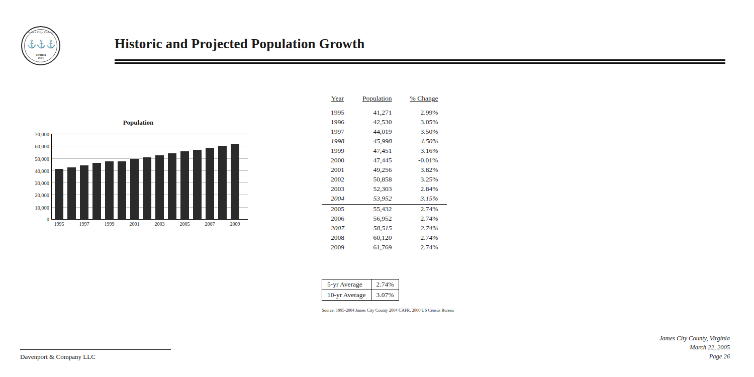James City County
⚓⚓⚓
Virginia1634
Historic and Projected Population Growth
Population
70,000
60,000
50,000
40,000
30,000
20,000
10,000
0
1995 1997 1999 2001 2003 2005 2007 2009
| Year | Population | % Change |
| --- | --- | --- |
| 1995 | 41,271 | 2.99% |
| 1996 | 42,530 | 3.05% |
| 1997 | 44,019 | 3.50% |
| 1998 | 45,998 | 4.50% |
| 1999 | 47,451 | 3.16% |
| 2000 | 47,445 | -0.01% |
| 2001 | 49,256 | 3.82% |
| 2002 | 50,858 | 3.25% |
| 2003 | 52,303 | 2.84% |
| 2004 | 53,952 | 3.15% |
| 2005 | 55,432 | 2.74% |
| 2006 | 56,952 | 2.74% |
| 2007 | 58,515 | 2.74% |
| 2008 | 60,120 | 2.74% |
| 2009 | 61,769 | 2.74% |
| 5-yr Average | 2.74% |
| 10-yr Average | 3.07% |
Source: 1995-2004 James City County 2004 CAFR, 2000 US Census Bureau
Davenport & Company LLC
James City County, Virginia
March 22, 2005
Page 26